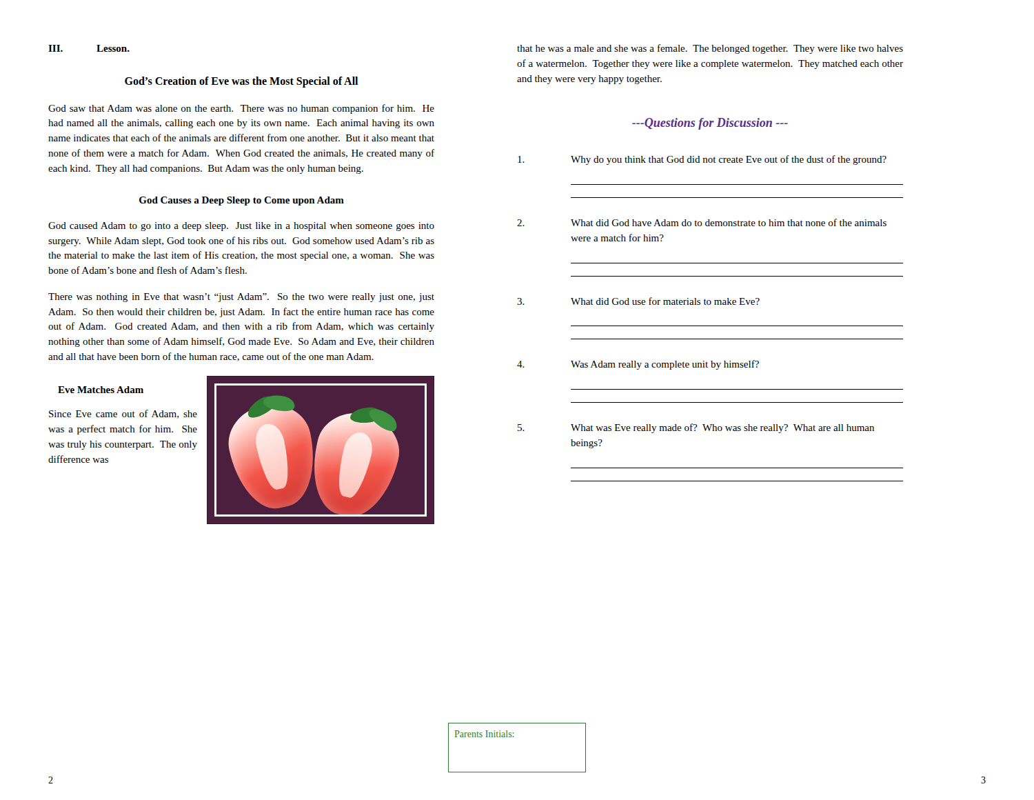III. Lesson.
God’s Creation of Eve was the Most Special of All
God saw that Adam was alone on the earth. There was no human companion for him. He had named all the animals, calling each one by its own name. Each animal having its own name indicates that each of the animals are different from one another. But it also meant that none of them were a match for Adam. When God created the animals, He created many of each kind. They all had companions. But Adam was the only human being.
God Causes a Deep Sleep to Come upon Adam
God caused Adam to go into a deep sleep. Just like in a hospital when someone goes into surgery. While Adam slept, God took one of his ribs out. God somehow used Adam’s rib as the material to make the last item of His creation, the most special one, a woman. She was bone of Adam’s bone and flesh of Adam’s flesh.
There was nothing in Eve that wasn’t “just Adam”. So the two were really just one, just Adam. So then would their children be, just Adam. In fact the entire human race has come out of Adam. God created Adam, and then with a rib from Adam, which was certainly nothing other than some of Adam himself, God made Eve. So Adam and Eve, their children and all that have been born of the human race, came out of the one man Adam.
Eve Matches Adam
Since Eve came out of Adam, she was a perfect match for him. She was truly his counterpart. The only difference was
that he was a male and she was a female. The belonged together. They were like two halves of a watermelon. Together they were like a complete watermelon. They matched each other and they were very happy together.
---Questions for Discussion ---
1. Why do you think that God did not create Eve out of the dust of the ground?
2. What did God have Adam do to demonstrate to him that none of the animals were a match for him?
3. What did God use for materials to make Eve?
4. Was Adam really a complete unit by himself?
5. What was Eve really made of? Who was she really? What are all human beings?
Parents Initials:
2
3